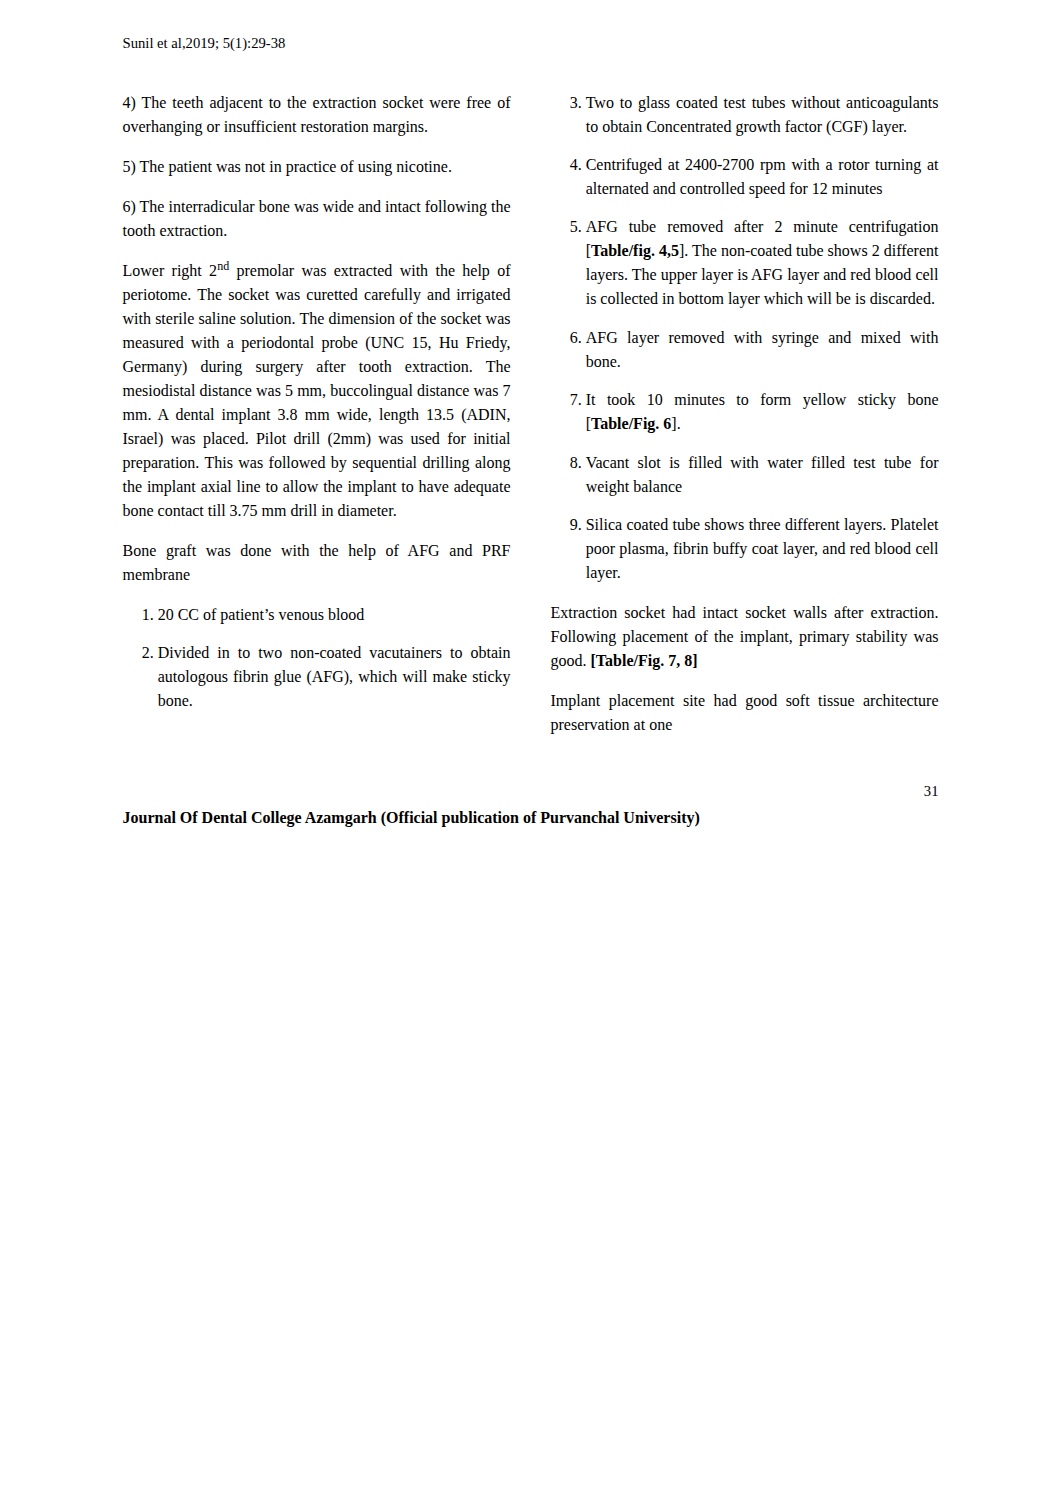Sunil et al,2019; 5(1):29-38
4) The teeth adjacent to the extraction socket were free of overhanging or insufficient restoration margins.
5) The patient was not in practice of using nicotine.
6) The interradicular bone was wide and intact following the tooth extraction.
Lower right 2nd premolar was extracted with the help of periotome. The socket was curetted carefully and irrigated with sterile saline solution. The dimension of the socket was measured with a periodontal probe (UNC 15, Hu Friedy, Germany) during surgery after tooth extraction. The mesiodistal distance was 5 mm, buccolingual distance was 7 mm. A dental implant 3.8 mm wide, length 13.5 (ADIN, Israel) was placed. Pilot drill (2mm) was used for initial preparation. This was followed by sequential drilling along the implant axial line to allow the implant to have adequate bone contact till 3.75 mm drill in diameter.
Bone graft was done with the help of AFG and PRF membrane
20 CC of patient’s venous blood
Divided in to two non-coated vacutainers to obtain autologous fibrin glue (AFG), which will make sticky bone.
Two to glass coated test tubes without anticoagulants to obtain Concentrated growth factor (CGF) layer.
Centrifuged at 2400-2700 rpm with a rotor turning at alternated and controlled speed for 12 minutes
AFG tube removed after 2 minute centrifugation [Table/fig. 4,5]. The non-coated tube shows 2 different layers. The upper layer is AFG layer and red blood cell is collected in bottom layer which will be is discarded.
AFG layer removed with syringe and mixed with bone.
It took 10 minutes to form yellow sticky bone [Table/Fig. 6].
Vacant slot is filled with water filled test tube for weight balance
Silica coated tube shows three different layers. Platelet poor plasma, fibrin buffy coat layer, and red blood cell layer.
Extraction socket had intact socket walls after extraction. Following placement of the implant, primary stability was good. [Table/Fig. 7, 8]
Implant placement site had good soft tissue architecture preservation at one
31
Journal Of Dental College Azamgarh (Official publication of Purvanchal University)